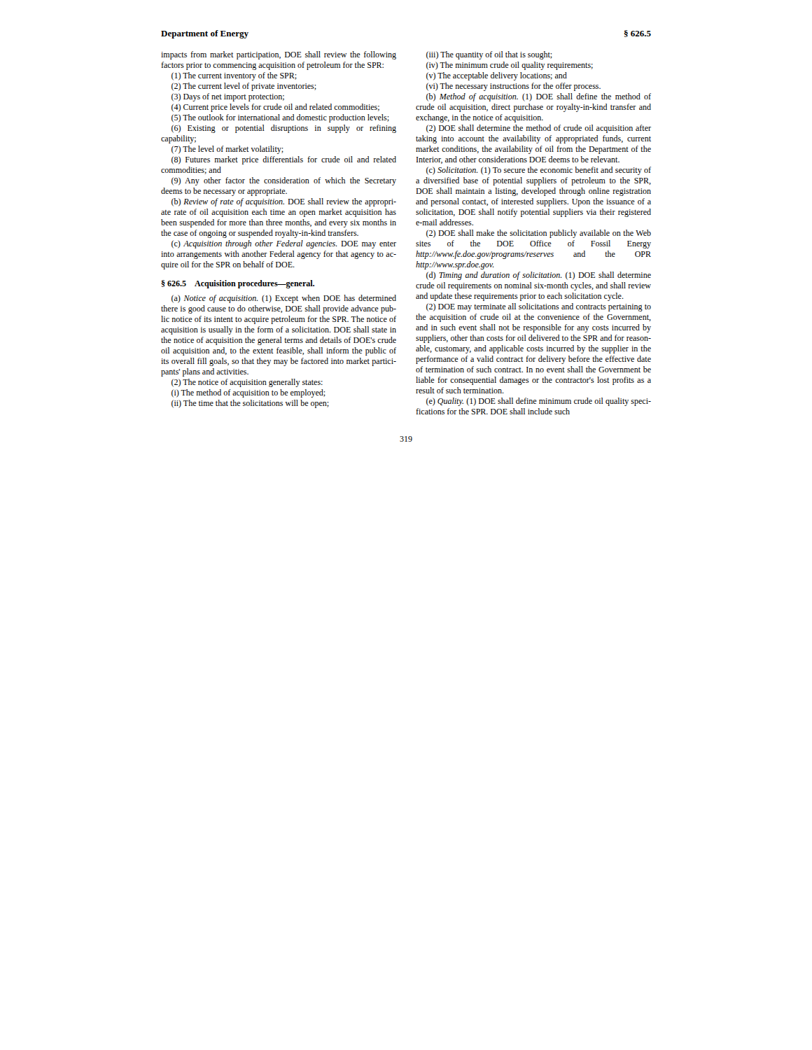Department of Energy
§ 626.5
impacts from market participation, DOE shall review the following factors prior to commencing acquisition of petroleum for the SPR:
(1) The current inventory of the SPR;
(2) The current level of private inventories;
(3) Days of net import protection;
(4) Current price levels for crude oil and related commodities;
(5) The outlook for international and domestic production levels;
(6) Existing or potential disruptions in supply or refining capability;
(7) The level of market volatility;
(8) Futures market price differentials for crude oil and related commodities; and
(9) Any other factor the consideration of which the Secretary deems to be necessary or appropriate.
(b) Review of rate of acquisition. DOE shall review the appropriate rate of oil acquisition each time an open market acquisition has been suspended for more than three months, and every six months in the case of ongoing or suspended royalty-in-kind transfers.
(c) Acquisition through other Federal agencies. DOE may enter into arrangements with another Federal agency for that agency to acquire oil for the SPR on behalf of DOE.
§ 626.5 Acquisition procedures—general.
(a) Notice of acquisition. (1) Except when DOE has determined there is good cause to do otherwise, DOE shall provide advance public notice of its intent to acquire petroleum for the SPR. The notice of acquisition is usually in the form of a solicitation. DOE shall state in the notice of acquisition the general terms and details of DOE's crude oil acquisition and, to the extent feasible, shall inform the public of its overall fill goals, so that they may be factored into market participants' plans and activities.
(2) The notice of acquisition generally states:
(i) The method of acquisition to be employed;
(ii) The time that the solicitations will be open;
(iii) The quantity of oil that is sought;
(iv) The minimum crude oil quality requirements;
(v) The acceptable delivery locations; and
(vi) The necessary instructions for the offer process.
(b) Method of acquisition. (1) DOE shall define the method of crude oil acquisition, direct purchase or royalty-in-kind transfer and exchange, in the notice of acquisition.
(2) DOE shall determine the method of crude oil acquisition after taking into account the availability of appropriated funds, current market conditions, the availability of oil from the Department of the Interior, and other considerations DOE deems to be relevant.
(c) Solicitation. (1) To secure the economic benefit and security of a diversified base of potential suppliers of petroleum to the SPR, DOE shall maintain a listing, developed through online registration and personal contact, of interested suppliers. Upon the issuance of a solicitation, DOE shall notify potential suppliers via their registered e-mail addresses.
(2) DOE shall make the solicitation publicly available on the Web sites of the DOE Office of Fossil Energy http://www.fe.doe.gov/programs/reserves and the OPR http://www.spr.doe.gov.
(d) Timing and duration of solicitation. (1) DOE shall determine crude oil requirements on nominal six-month cycles, and shall review and update these requirements prior to each solicitation cycle.
(2) DOE may terminate all solicitations and contracts pertaining to the acquisition of crude oil at the convenience of the Government, and in such event shall not be responsible for any costs incurred by suppliers, other than costs for oil delivered to the SPR and for reasonable, customary, and applicable costs incurred by the supplier in the performance of a valid contract for delivery before the effective date of termination of such contract. In no event shall the Government be liable for consequential damages or the contractor's lost profits as a result of such termination.
(e) Quality. (1) DOE shall define minimum crude oil quality specifications for the SPR. DOE shall include such
319